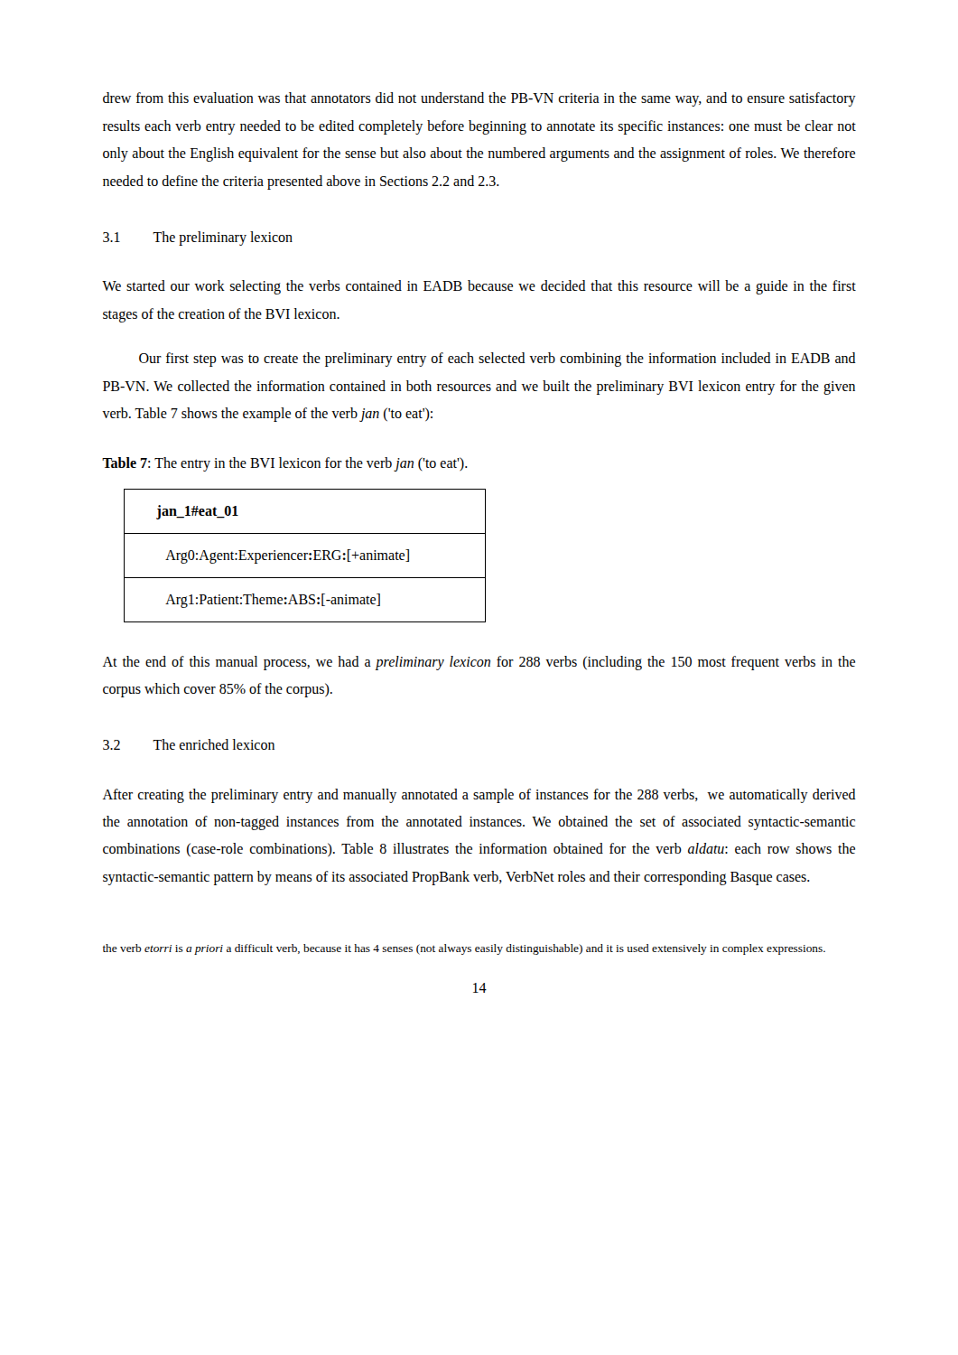drew from this evaluation was that annotators did not understand the PB-VN criteria in the same way, and to ensure satisfactory results each verb entry needed to be edited completely before beginning to annotate its specific instances: one must be clear not only about the English equivalent for the sense but also about the numbered arguments and the assignment of roles. We therefore needed to define the criteria presented above in Sections 2.2 and 2.3.
3.1 The preliminary lexicon
We started our work selecting the verbs contained in EADB because we decided that this resource will be a guide in the first stages of the creation of the BVI lexicon.
Our first step was to create the preliminary entry of each selected verb combining the information included in EADB and PB-VN. We collected the information contained in both resources and we built the preliminary BVI lexicon entry for the given verb. Table 7 shows the example of the verb jan ('to eat'):
Table 7: The entry in the BVI lexicon for the verb jan ('to eat').
| jan_1#eat_01 |
| Arg0:Agent:Experiencer : ERG : [+animate] |
| Arg1:Patient:Theme : ABS : [-animate] |
At the end of this manual process, we had a preliminary lexicon for 288 verbs (including the 150 most frequent verbs in the corpus which cover 85% of the corpus).
3.2 The enriched lexicon
After creating the preliminary entry and manually annotated a sample of instances for the 288 verbs, we automatically derived the annotation of non-tagged instances from the annotated instances. We obtained the set of associated syntactic-semantic combinations (case-role combinations). Table 8 illustrates the information obtained for the verb aldatu: each row shows the syntactic-semantic pattern by means of its associated PropBank verb, VerbNet roles and their corresponding Basque cases.
the verb etorri is a priori a difficult verb, because it has 4 senses (not always easily distinguishable) and it is used extensively in complex expressions.
14